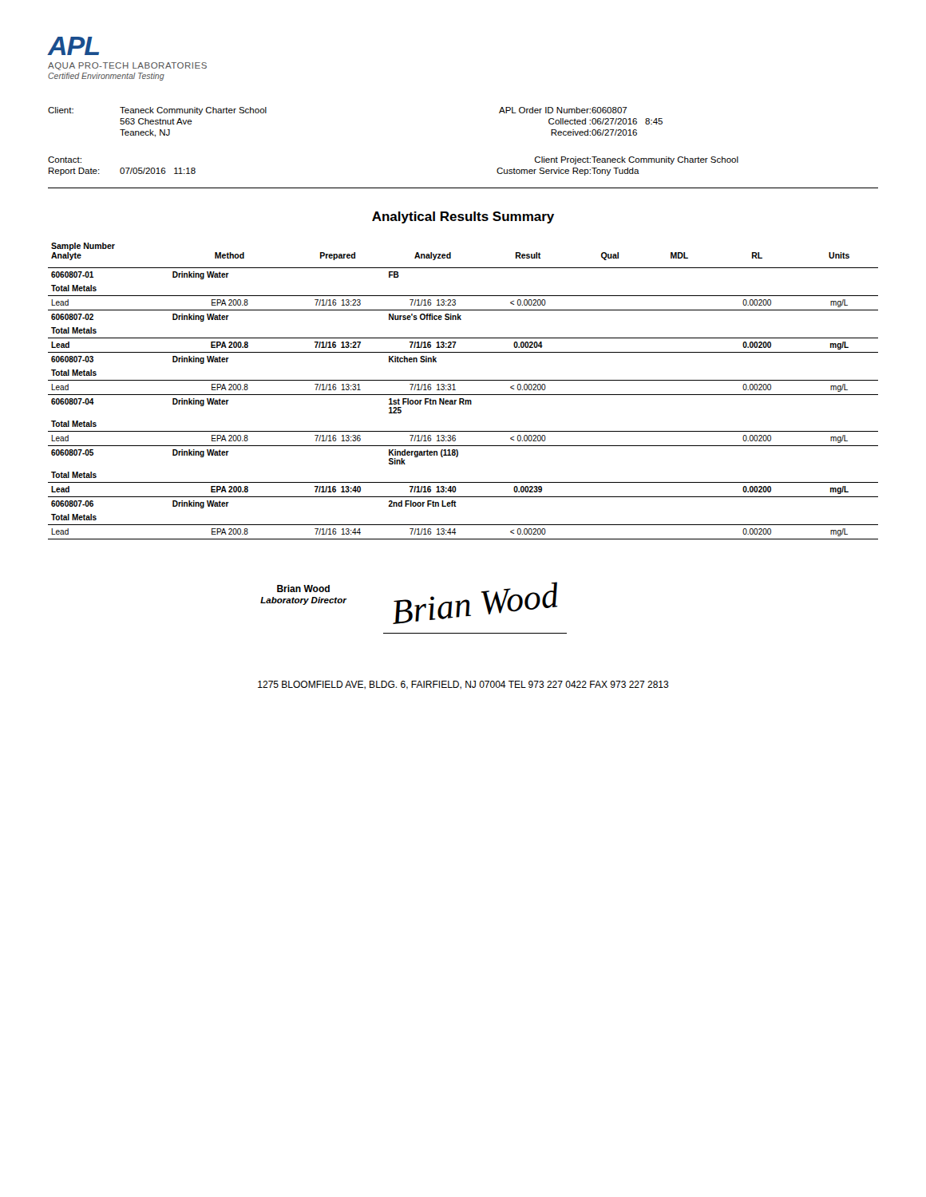APL
AQUA PRO-TECH LABORATORIES
Certified Environmental Testing
| Client: | Teaneck Community Charter School | APL Order ID Number: | 6060807 |
| | 563 Chestnut Ave | Collected : | 06/27/2016 8:45 |
| | Teaneck, NJ | Received: | 06/27/2016 |
| Contact: | | Client Project: | Teaneck Community Charter School |
| Report Date: | 07/05/2016 11:18 | Customer Service Rep: | Tony Tudda |
Analytical Results Summary
| Sample Number Analyte | Method | Prepared | Analyzed | Result | Qual | MDL | RL | Units |
| --- | --- | --- | --- | --- | --- | --- | --- | --- |
| 6060807-01 | Drinking Water | FB |
| Total Metals |
| Lead | EPA 200.8 | 7/1/16 13:23 | 7/1/16 13:23 | < 0.00200 | | | 0.00200 | mg/L |
| 6060807-02 | Drinking Water | Nurse's Office Sink |
| Total Metals |
| Lead | EPA 200.8 | 7/1/16 13:27 | 7/1/16 13:27 | 0.00204 | | | 0.00200 | mg/L |
| 6060807-03 | Drinking Water | Kitchen Sink |
| Total Metals |
| Lead | EPA 200.8 | 7/1/16 13:31 | 7/1/16 13:31 | < 0.00200 | | | 0.00200 | mg/L |
| 6060807-04 | Drinking Water | 1st Floor Ftn Near Rm 125 |
| Total Metals |
| Lead | EPA 200.8 | 7/1/16 13:36 | 7/1/16 13:36 | < 0.00200 | | | 0.00200 | mg/L |
| 6060807-05 | Drinking Water | Kindergarten (118) Sink |
| Total Metals |
| Lead | EPA 200.8 | 7/1/16 13:40 | 7/1/16 13:40 | 0.00239 | | | 0.00200 | mg/L |
| 6060807-06 | Drinking Water | 2nd Floor Ftn Left |
| Total Metals |
| Lead | EPA 200.8 | 7/1/16 13:44 | 7/1/16 13:44 | < 0.00200 | | | 0.00200 | mg/L |
Brian Wood
Laboratory Director
Brian Wood
1275 BLOOMFIELD AVE, BLDG. 6, FAIRFIELD, NJ 07004 TEL 973 227 0422 FAX 973 227 2813